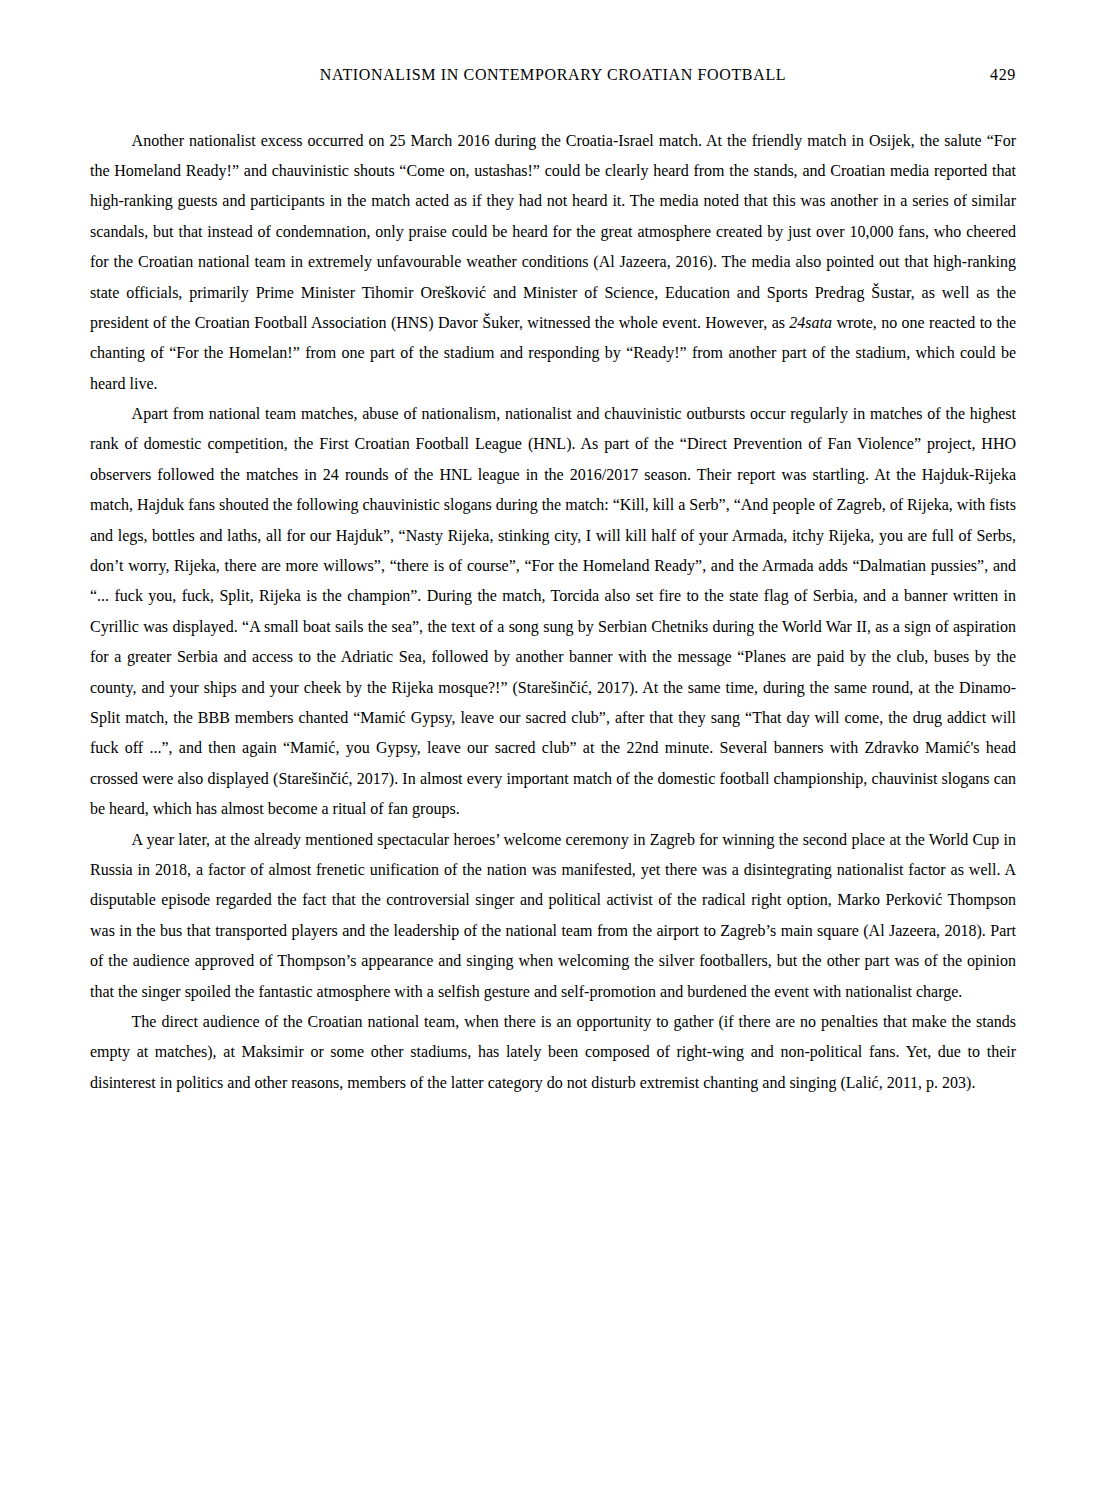Nationalism in Contemporary Croatian Football 429
Another nationalist excess occurred on 25 March 2016 during the Croatia-Israel match. At the friendly match in Osijek, the salute “For the Homeland Ready!” and chauvinistic shouts “Come on, ustashas!” could be clearly heard from the stands, and Croatian media reported that high-ranking guests and participants in the match acted as if they had not heard it. The media noted that this was another in a series of similar scandals, but that instead of condemnation, only praise could be heard for the great atmosphere created by just over 10,000 fans, who cheered for the Croatian national team in extremely unfavourable weather conditions (Al Jazeera, 2016). The media also pointed out that high-ranking state officials, primarily Prime Minister Tihomir Orešković and Minister of Science, Education and Sports Predrag Šustar, as well as the president of the Croatian Football Association (HNS) Davor Šuker, witnessed the whole event. However, as 24sata wrote, no one reacted to the chanting of “For the Homelan!” from one part of the stadium and responding by “Ready!” from another part of the stadium, which could be heard live.
Apart from national team matches, abuse of nationalism, nationalist and chauvinistic outbursts occur regularly in matches of the highest rank of domestic competition, the First Croatian Football League (HNL). As part of the “Direct Prevention of Fan Violence” project, HHO observers followed the matches in 24 rounds of the HNL league in the 2016/2017 season. Their report was startling. At the Hajduk-Rijeka match, Hajduk fans shouted the following chauvinistic slogans during the match: “Kill, kill a Serb”, “And people of Zagreb, of Rijeka, with fists and legs, bottles and laths, all for our Hajduk”, “Nasty Rijeka, stinking city, I will kill half of your Armada, itchy Rijeka, you are full of Serbs, don’t worry, Rijeka, there are more willows”, “there is of course”, “For the Homeland Ready”, and the Armada adds “Dalmatian pussies”, and “... fuck you, fuck, Split, Rijeka is the champion”. During the match, Torcida also set fire to the state flag of Serbia, and a banner written in Cyrillic was displayed. “A small boat sails the sea”, the text of a song sung by Serbian Chetniks during the World War II, as a sign of aspiration for a greater Serbia and access to the Adriatic Sea, followed by another banner with the message “Planes are paid by the club, buses by the county, and your ships and your cheek by the Rijeka mosque?!” (Starešinčić, 2017). At the same time, during the same round, at the Dinamo-Split match, the BBB members chanted “Mamić Gypsy, leave our sacred club”, after that they sang “That day will come, the drug addict will fuck off ...”, and then again “Mamić, you Gypsy, leave our sacred club” at the 22nd minute. Several banners with Zdravko Mamić's head crossed were also displayed (Starešinčić, 2017). In almost every important match of the domestic football championship, chauvinist slogans can be heard, which has almost become a ritual of fan groups.
A year later, at the already mentioned spectacular heroes’ welcome ceremony in Zagreb for winning the second place at the World Cup in Russia in 2018, a factor of almost frenetic unification of the nation was manifested, yet there was a disintegrating nationalist factor as well. A disputable episode regarded the fact that the controversial singer and political activist of the radical right option, Marko Perković Thompson was in the bus that transported players and the leadership of the national team from the airport to Zagreb’s main square (Al Jazeera, 2018). Part of the audience approved of Thompson’s appearance and singing when welcoming the silver footballers, but the other part was of the opinion that the singer spoiled the fantastic atmosphere with a selfish gesture and self-promotion and burdened the event with nationalist charge.
The direct audience of the Croatian national team, when there is an opportunity to gather (if there are no penalties that make the stands empty at matches), at Maksimir or some other stadiums, has lately been composed of right-wing and non-political fans. Yet, due to their disinterest in politics and other reasons, members of the latter category do not disturb extremist chanting and singing (Lalić, 2011, p. 203).